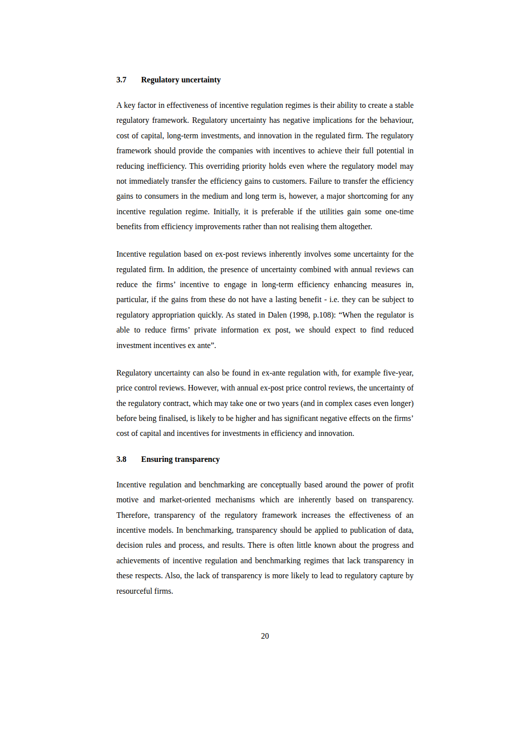3.7 Regulatory uncertainty
A key factor in effectiveness of incentive regulation regimes is their ability to create a stable regulatory framework. Regulatory uncertainty has negative implications for the behaviour, cost of capital, long-term investments, and innovation in the regulated firm. The regulatory framework should provide the companies with incentives to achieve their full potential in reducing inefficiency. This overriding priority holds even where the regulatory model may not immediately transfer the efficiency gains to customers. Failure to transfer the efficiency gains to consumers in the medium and long term is, however, a major shortcoming for any incentive regulation regime. Initially, it is preferable if the utilities gain some one-time benefits from efficiency improvements rather than not realising them altogether.
Incentive regulation based on ex-post reviews inherently involves some uncertainty for the regulated firm. In addition, the presence of uncertainty combined with annual reviews can reduce the firms’ incentive to engage in long-term efficiency enhancing measures in, particular, if the gains from these do not have a lasting benefit - i.e. they can be subject to regulatory appropriation quickly. As stated in Dalen (1998, p.108): “When the regulator is able to reduce firms’ private information ex post, we should expect to find reduced investment incentives ex ante”.
Regulatory uncertainty can also be found in ex-ante regulation with, for example five-year, price control reviews. However, with annual ex-post price control reviews, the uncertainty of the regulatory contract, which may take one or two years (and in complex cases even longer) before being finalised, is likely to be higher and has significant negative effects on the firms’ cost of capital and incentives for investments in efficiency and innovation.
3.8 Ensuring transparency
Incentive regulation and benchmarking are conceptually based around the power of profit motive and market-oriented mechanisms which are inherently based on transparency. Therefore, transparency of the regulatory framework increases the effectiveness of an incentive models. In benchmarking, transparency should be applied to publication of data, decision rules and process, and results. There is often little known about the progress and achievements of incentive regulation and benchmarking regimes that lack transparency in these respects. Also, the lack of transparency is more likely to lead to regulatory capture by resourceful firms.
20